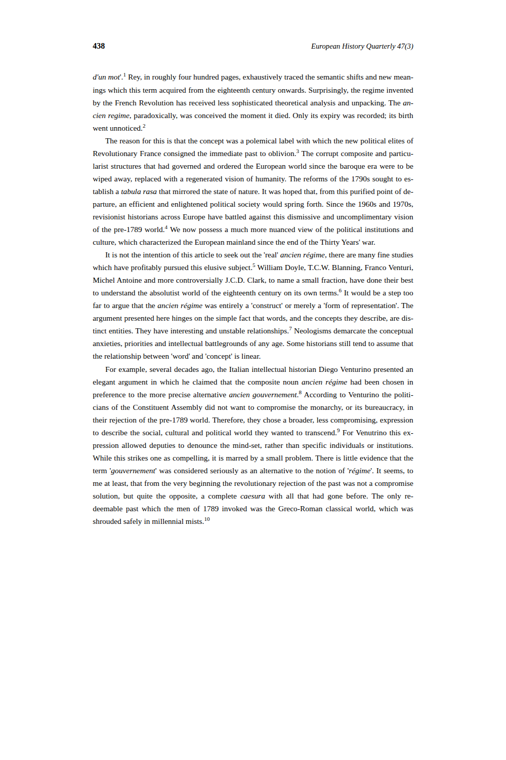438 European History Quarterly 47(3)
d'un mot'.1 Rey, in roughly four hundred pages, exhaustively traced the semantic shifts and new meanings which this term acquired from the eighteenth century onwards. Surprisingly, the regime invented by the French Revolution has received less sophisticated theoretical analysis and unpacking. The ancien regime, paradoxically, was conceived the moment it died. Only its expiry was recorded; its birth went unnoticed.2
The reason for this is that the concept was a polemical label with which the new political elites of Revolutionary France consigned the immediate past to oblivion.3 The corrupt composite and particularist structures that had governed and ordered the European world since the baroque era were to be wiped away, replaced with a regenerated vision of humanity. The reforms of the 1790s sought to establish a tabula rasa that mirrored the state of nature. It was hoped that, from this purified point of departure, an efficient and enlightened political society would spring forth. Since the 1960s and 1970s, revisionist historians across Europe have battled against this dismissive and uncomplimentary vision of the pre-1789 world.4 We now possess a much more nuanced view of the political institutions and culture, which characterized the European mainland since the end of the Thirty Years' war.
It is not the intention of this article to seek out the 'real' ancien régime, there are many fine studies which have profitably pursued this elusive subject.5 William Doyle, T.C.W. Blanning, Franco Venturi, Michel Antoine and more controversially J.C.D. Clark, to name a small fraction, have done their best to understand the absolutist world of the eighteenth century on its own terms.6 It would be a step too far to argue that the ancien régime was entirely a 'construct' or merely a 'form of representation'. The argument presented here hinges on the simple fact that words, and the concepts they describe, are distinct entities. They have interesting and unstable relationships.7 Neologisms demarcate the conceptual anxieties, priorities and intellectual battlegrounds of any age. Some historians still tend to assume that the relationship between 'word' and 'concept' is linear.
For example, several decades ago, the Italian intellectual historian Diego Venturino presented an elegant argument in which he claimed that the composite noun ancien régime had been chosen in preference to the more precise alternative ancien gouvernement.8 According to Venturino the politicians of the Constituent Assembly did not want to compromise the monarchy, or its bureaucracy, in their rejection of the pre-1789 world. Therefore, they chose a broader, less compromising, expression to describe the social, cultural and political world they wanted to transcend.9 For Venutrino this expression allowed deputies to denounce the mind-set, rather than specific individuals or institutions. While this strikes one as compelling, it is marred by a small problem. There is little evidence that the term 'gouvernement' was considered seriously as an alternative to the notion of 'régime'. It seems, to me at least, that from the very beginning the revolutionary rejection of the past was not a compromise solution, but quite the opposite, a complete caesura with all that had gone before. The only redeemable past which the men of 1789 invoked was the Greco-Roman classical world, which was shrouded safely in millennial mists.10